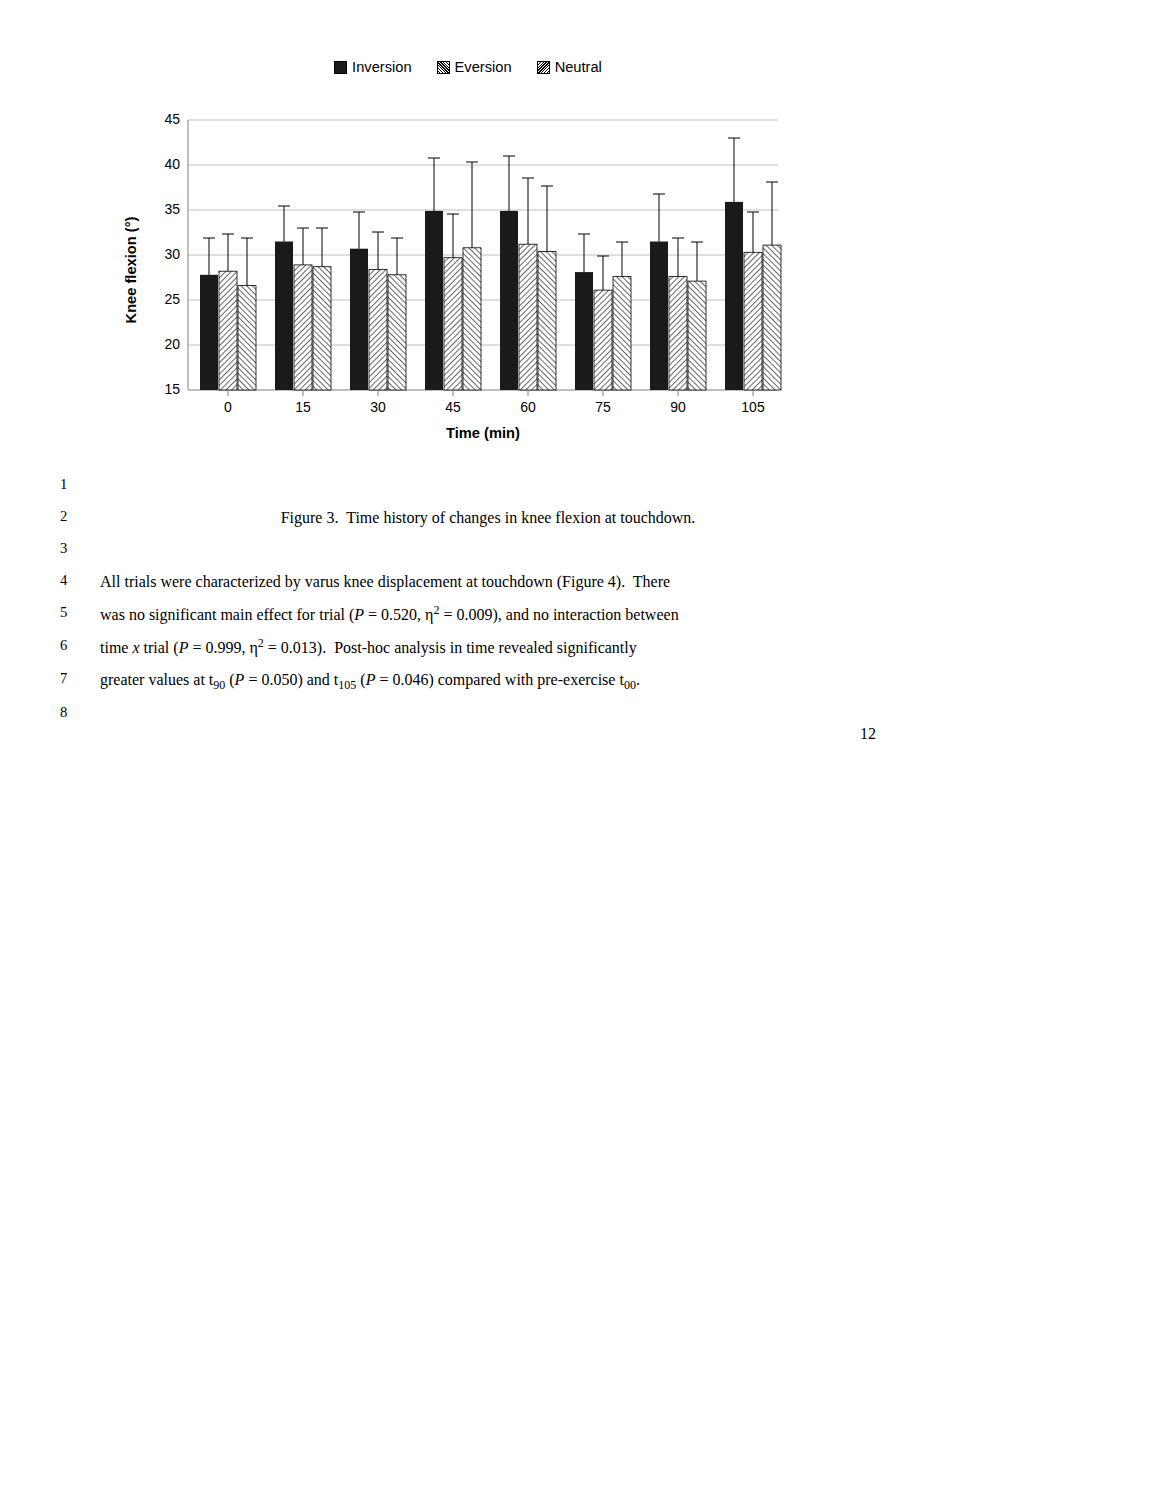Inversion
Eversion
Neutral
Knee flexion (°) 45 40 35 30 25 20 15 0 15 30 45 60 75 90 105 Time (min)
1
2
Figure 3. Time history of changes in knee flexion at touchdown.
3
4
All trials were characterized by varus knee displacement at touchdown (Figure 4). There
5
was no significant main effect for trial (P = 0.520, η2 = 0.009), and no interaction between
6
time x trial (P = 0.999, η2 = 0.013). Post-hoc analysis in time revealed significantly
7
greater values at t90 (P = 0.050) and t105 (P = 0.046) compared with pre-exercise t00.
8
12